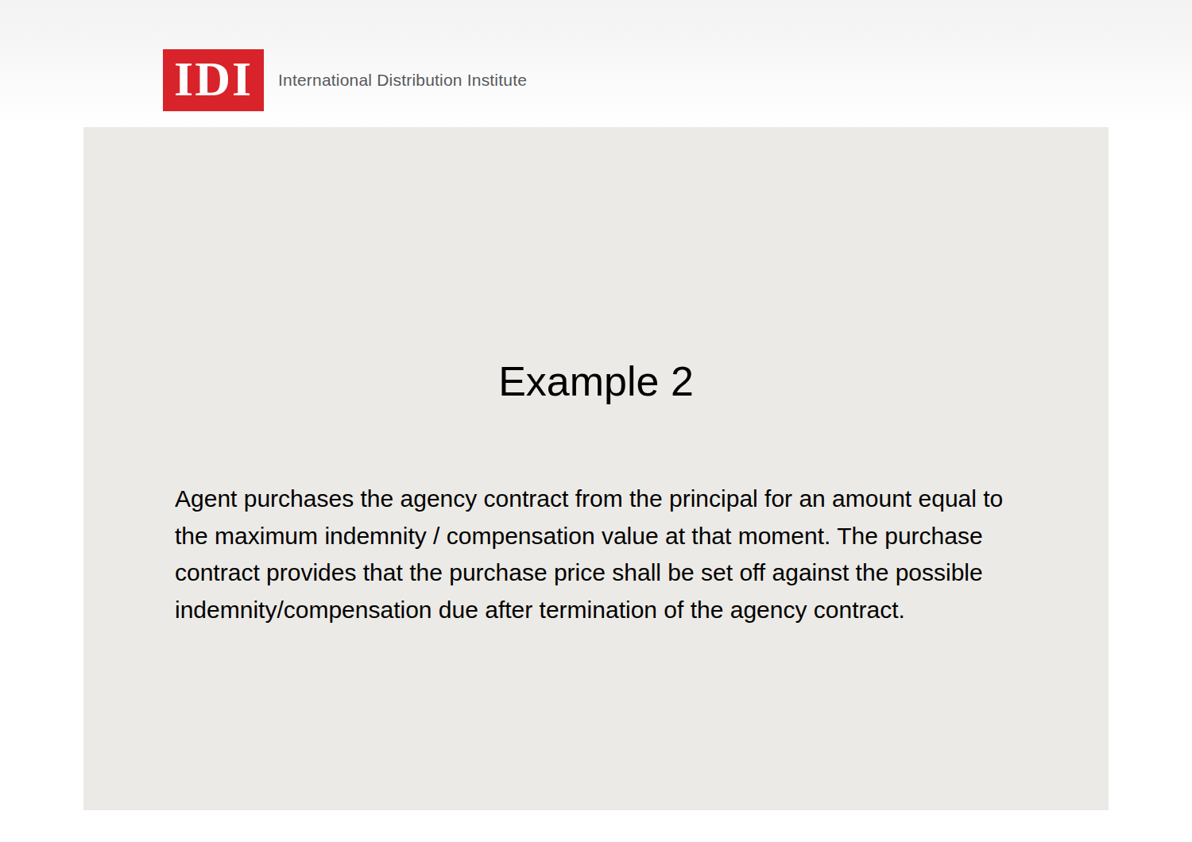IDI International Distribution Institute
Example 2
Agent purchases the agency contract from the principal for an amount equal to the maximum indemnity / compensation value at that moment. The purchase contract provides that the purchase price shall be set off against the possible indemnity/compensation due after termination of the agency contract.